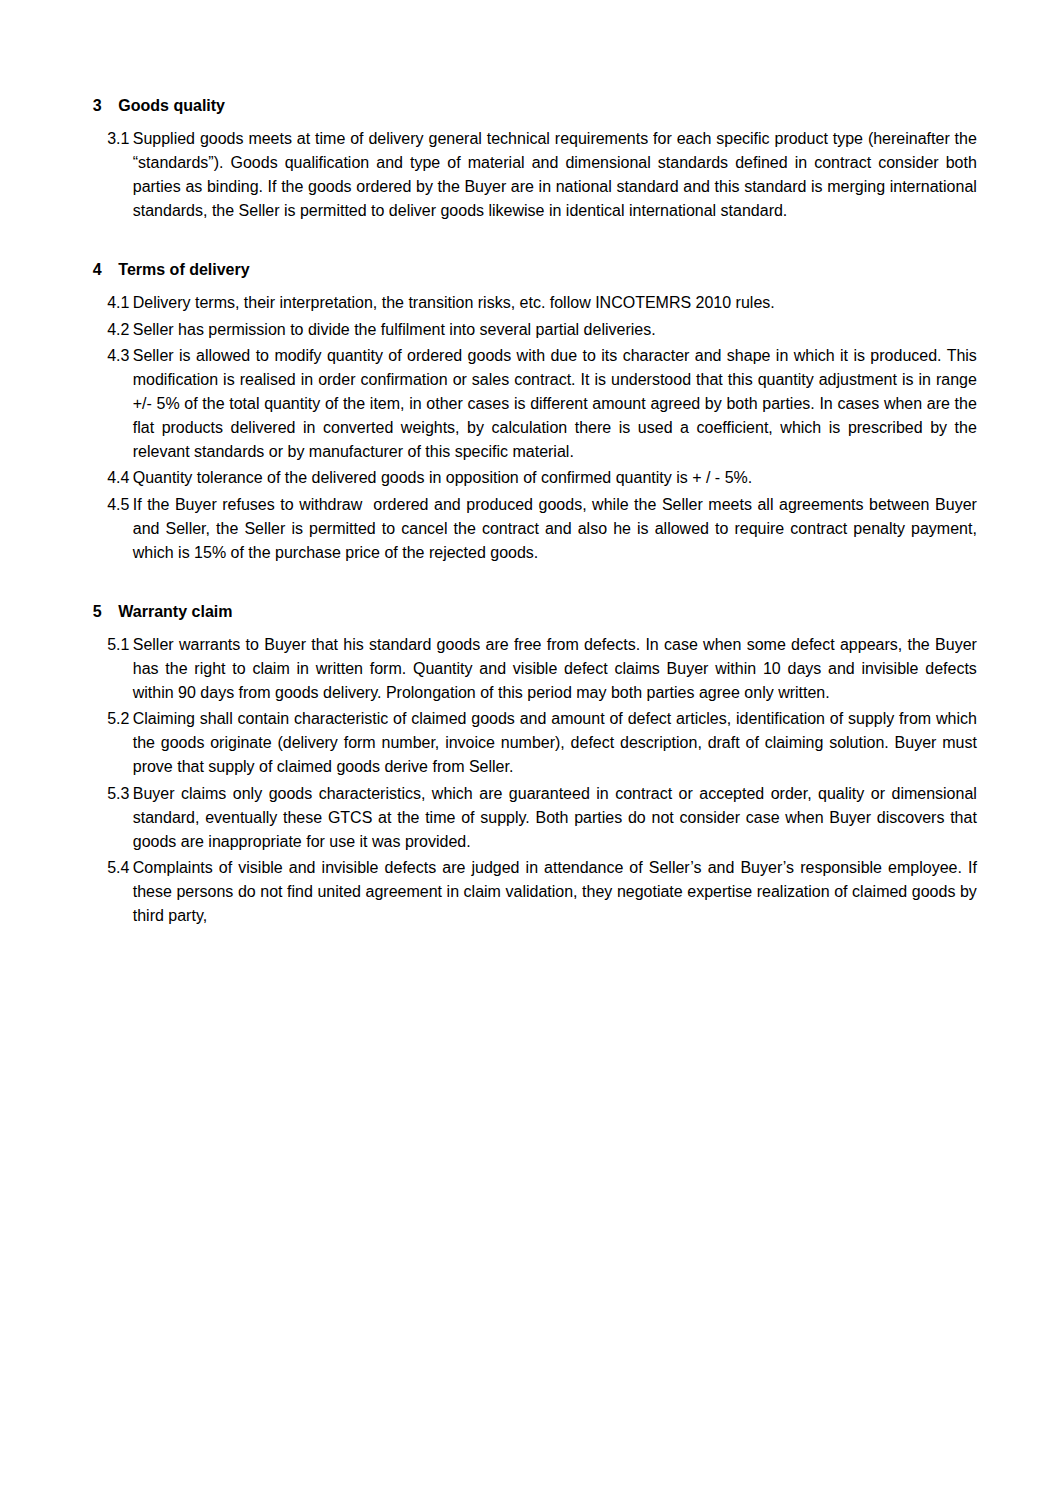3
Goods quality
3.1 Supplied goods meets at time of delivery general technical requirements for each specific product type (hereinafter the “standards”). Goods qualification and type of material and dimensional standards defined in contract consider both parties as binding. If the goods ordered by the Buyer are in national standard and this standard is merging international standards, the Seller is permitted to deliver goods likewise in identical international standard.
4
Terms of delivery
4.1 Delivery terms, their interpretation, the transition risks, etc. follow INCOTEMRS 2010 rules.
4.2 Seller has permission to divide the fulfilment into several partial deliveries.
4.3 Seller is allowed to modify quantity of ordered goods with due to its character and shape in which it is produced. This modification is realised in order confirmation or sales contract. It is understood that this quantity adjustment is in range +/- 5% of the total quantity of the item, in other cases is different amount agreed by both parties. In cases when are the flat products delivered in converted weights, by calculation there is used a coefficient, which is prescribed by the relevant standards or by manufacturer of this specific material.
4.4 Quantity tolerance of the delivered goods in opposition of confirmed quantity is + / - 5%.
4.5 If the Buyer refuses to withdraw ordered and produced goods, while the Seller meets all agreements between Buyer and Seller, the Seller is permitted to cancel the contract and also he is allowed to require contract penalty payment, which is 15% of the purchase price of the rejected goods.
5
Warranty claim
5.1 Seller warrants to Buyer that his standard goods are free from defects. In case when some defect appears, the Buyer has the right to claim in written form. Quantity and visible defect claims Buyer within 10 days and invisible defects within 90 days from goods delivery. Prolongation of this period may both parties agree only written.
5.2 Claiming shall contain characteristic of claimed goods and amount of defect articles, identification of supply from which the goods originate (delivery form number, invoice number), defect description, draft of claiming solution. Buyer must prove that supply of claimed goods derive from Seller.
5.3 Buyer claims only goods characteristics, which are guaranteed in contract or accepted order, quality or dimensional standard, eventually these GTCS at the time of supply. Both parties do not consider case when Buyer discovers that goods are inappropriate for use it was provided.
5.4 Complaints of visible and invisible defects are judged in attendance of Seller’s and Buyer’s responsible employee. If these persons do not find united agreement in claim validation, they negotiate expertise realization of claimed goods by third party,